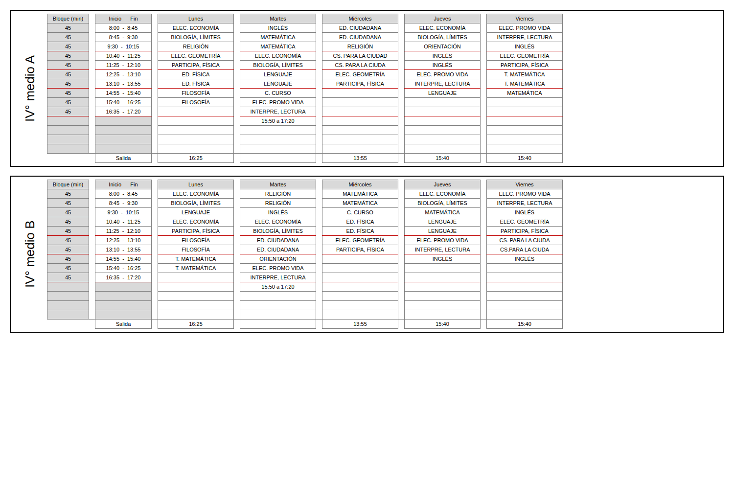IV° medio A
| Bloque (min) | | Inicio Fin | | Lunes | | Martes | | Miércoles | | Jueves | | Viernes |
| 45 | | 8:00 - 8:45 | | ELEC. ECONOMÍA | | INGLÉS | | ED. CIUDADANA | | ELEC. ECONOMÍA | | ELEC. PROMO VIDA |
| 45 | | 8:45 - 9:30 | | BIOLOGÍA, LÍMITES | | MATEMÁTICA | | ED. CIUDADANA | | BIOLOGÍA, LÍMITES | | INTERPRE, LECTURA |
| 45 | | 9:30 - 10:15 | | RELIGIÓN | | MATEMÁTICA | | RELIGIÓN | | ORIENTACIÓN | | INGLÉS |
| 45 | | 10:40 - 11:25 | | ELEC. GEOMETRÍA | | ELEC. ECONOMÍA | | CS. PARA LA CIUDAD | | INGLÉS | | ELEC. GEOMETRÍA |
| 45 | | 11:25 - 12:10 | | PARTICIPA, FÍSICA | | BIOLOGÍA, LÍMITES | | CS. PARA LA CIUDA | | INGLÉS | | PARTICIPA, FÍSICA |
| 45 | | 12:25 - 13:10 | | ED. FÍSICA | | LENGUAJE | | ELEC. GEOMETRÍA | | ELEC. PROMO VIDA | | T. MATEMÁTICA |
| 45 | | 13:10 - 13:55 | | ED. FÍSICA | | LENGUAJE | | PARTICIPA, FÍSICA | | INTERPRE, LECTURA | | T. MATEMÁTICA |
| 45 | | 14:55 - 15:40 | | FILOSOFÍA | | C. CURSO | | | | LENGUAJE | | MATEMÁTICA |
| 45 | | 15:40 - 16:25 | | FILOSOFÍA | | ELEC. PROMO VIDA | | | | | | |
| 45 | | 16:35 - 17:20 | | | | INTERPRE, LECTURA | | | | | | |
| | | | | | | 15:50 a 17:20 | | | | | | |
| | | Salida | | 16:25 | | | | 13:55 | | 15:40 | | 15:40 |
IV° medio B
| Bloque (min) | | Inicio Fin | | Lunes | | Martes | | Miércoles | | Jueves | | Viernes |
| 45 | | 8:00 - 8:45 | | ELEC. ECONOMÍA | | RELIGIÓN | | MATEMÁTICA | | ELEC. ECONOMÍA | | ELEC. PROMO VIDA |
| 45 | | 8:45 - 9:30 | | BIOLOGÍA, LÍMITES | | RELIGIÓN | | MATEMÁTICA | | BIOLOGÍA, LÍMITES | | INTERPRE, LECTURA |
| 45 | | 9:30 - 10:15 | | LENGUAJE | | INGLÉS | | C. CURSO | | MATEMÁTICA | | INGLÉS |
| 45 | | 10:40 - 11:25 | | ELEC. ECONOMÍA | | ELEC. ECONOMÍA | | ED. FÍSICA | | LENGUAJE | | ELEC. GEOMETRÍA |
| 45 | | 11:25 - 12:10 | | PARTICIPA, FÍSICA | | BIOLOGÍA, LÍMITES | | ED. FÍSICA | | LENGUAJE | | PARTICIPA, FÍSICA |
| 45 | | 12:25 - 13:10 | | FILOSOFÍA | | ED. CIUDADANA | | ELEC. GEOMETRÍA | | ELEC. PROMO VIDA | | CS. PARA LA CIUDA |
| 45 | | 13:10 - 13:55 | | FILOSOFÍA | | ED. CIUDADANA | | PARTICIPA, FÍSICA | | INTERPRE, LECTURA | | CS.PARA LA CIUDA |
| 45 | | 14:55 - 15:40 | | T. MATEMÁTICA | | ORIENTACIÓN | | | | INGLÉS | | INGLÉS |
| 45 | | 15:40 - 16:25 | | T. MATEMÁTICA | | ELEC. PROMO VIDA | | | | | | |
| 45 | | 16:35 - 17:20 | | | | INTERPRE, LECTURA | | | | | | |
| | | | | | | 15:50 a 17:20 | | | | | | |
| | | Salida | | 16:25 | | | | 13:55 | | 15:40 | | 15:40 |